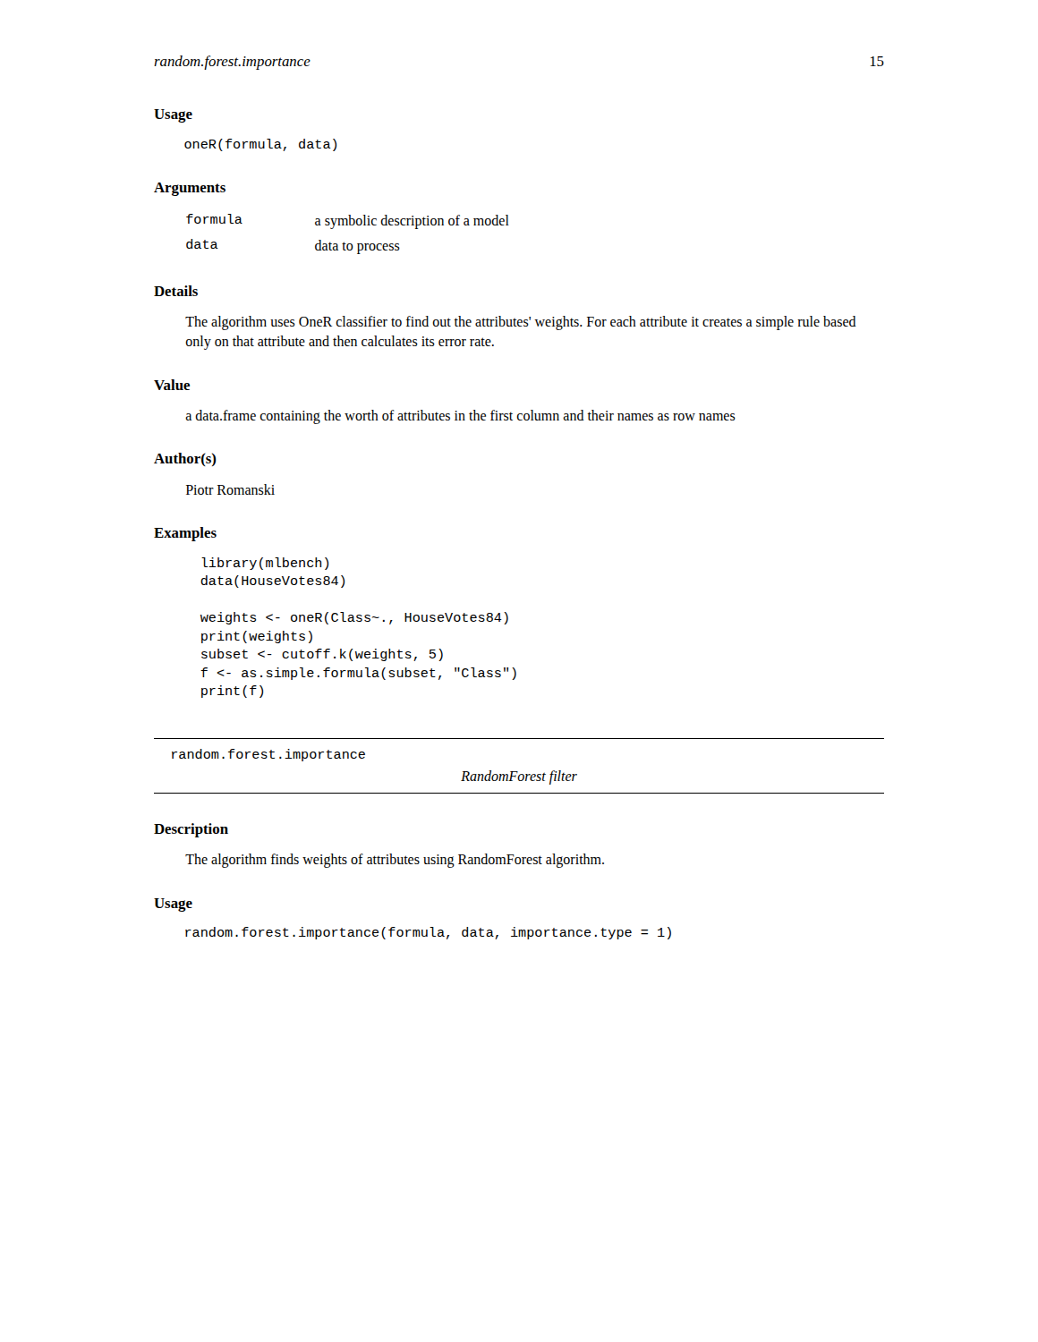random.forest.importance 15
Usage
oneR(formula, data)
Arguments
| formula | a symbolic description of a model |
| data | data to process |
Details
The algorithm uses OneR classifier to find out the attributes' weights. For each attribute it creates a simple rule based only on that attribute and then calculates its error rate.
Value
a data.frame containing the worth of attributes in the first column and their names as row names
Author(s)
Piotr Romanski
Examples
  library(mlbench)
  data(HouseVotes84)

  weights <- oneR(Class~., HouseVotes84)
  print(weights)
  subset <- cutoff.k(weights, 5)
  f <- as.simple.formula(subset, "Class")
  print(f)
random.forest.importance
RandomForest filter
Description
The algorithm finds weights of attributes using RandomForest algorithm.
Usage
random.forest.importance(formula, data, importance.type = 1)